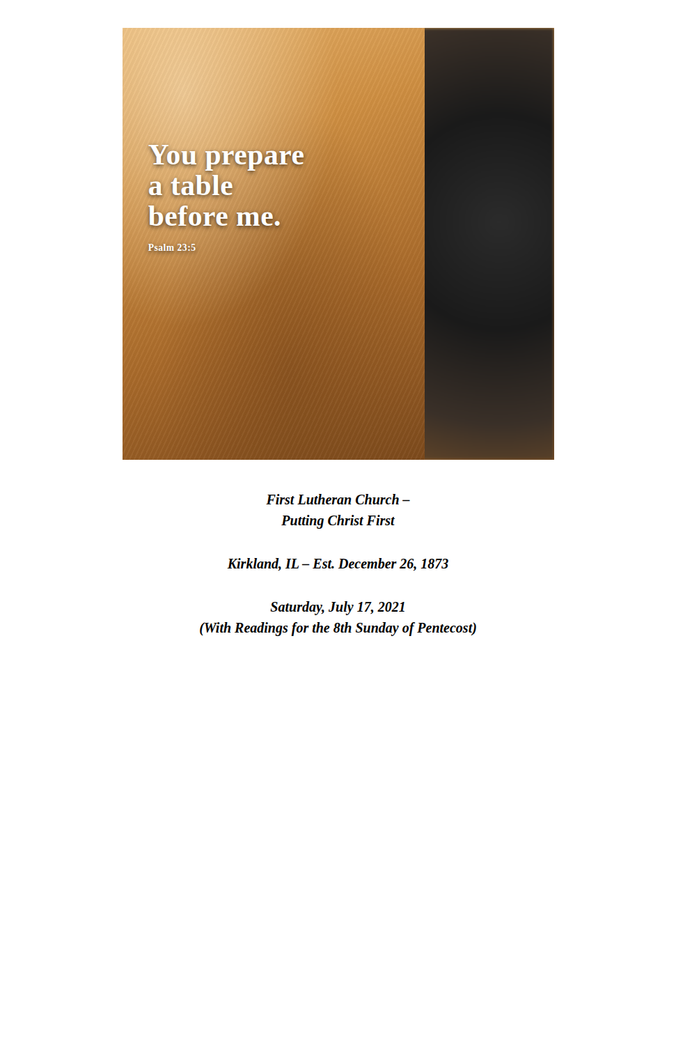You prepare a table before me. Psalm 23:5
First Lutheran Church –
Putting Christ First
Kirkland, IL – Est. December 26, 1873
Saturday, July 17, 2021
(With Readings for the 8th Sunday of Pentecost)